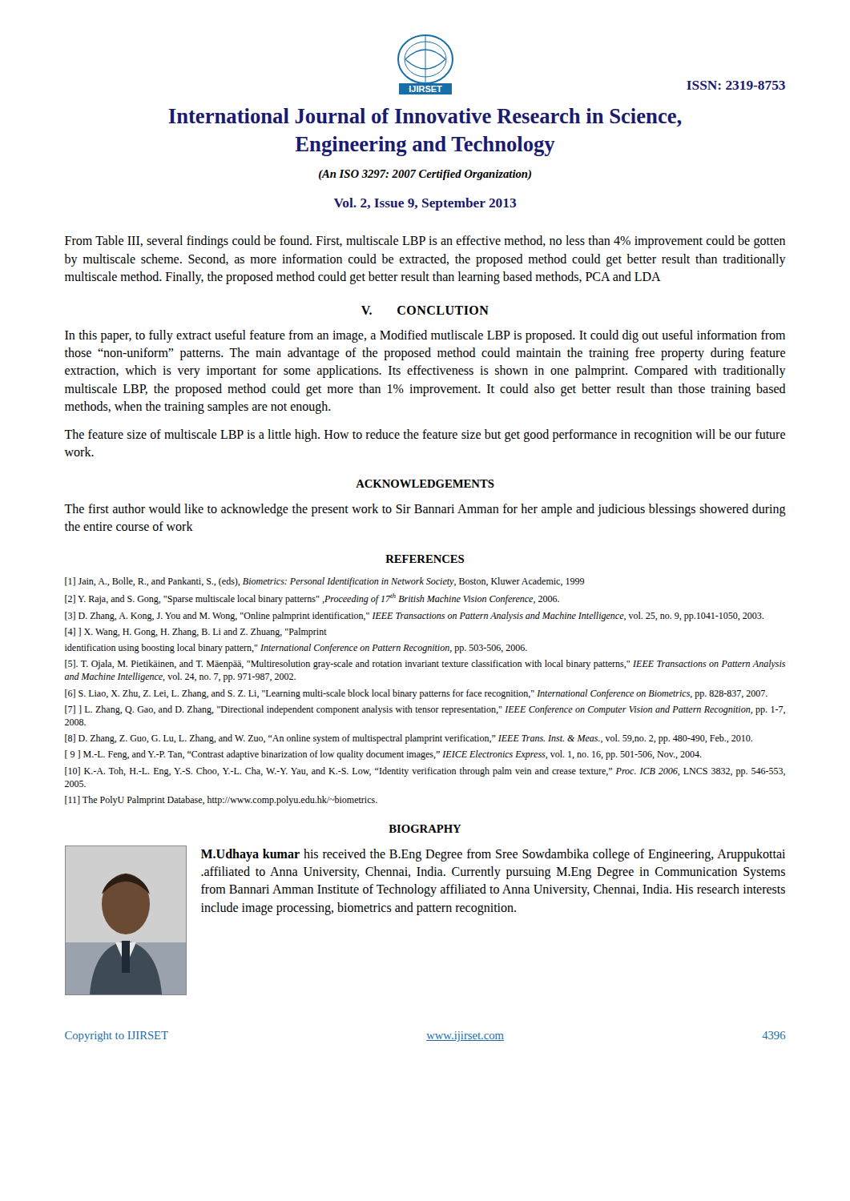ISSN: 2319-8753
IJIRSET
International Journal of Innovative Research in Science,
Engineering and Technology
(An ISO 3297: 2007 Certified Organization)
Vol. 2, Issue 9, September 2013
From Table III, several findings could be found. First, multiscale LBP is an effective method, no less than 4% improvement could be gotten by multiscale scheme. Second, as more information could be extracted, the proposed method could get better result than traditionally multiscale method. Finally, the proposed method could get better result than learning based methods, PCA and LDA
V. CONCLUTION
In this paper, to fully extract useful feature from an image, a Modified mutliscale LBP is proposed. It could dig out useful information from those “non-uniform” patterns. The main advantage of the proposed method could maintain the training free property during feature extraction, which is very important for some applications. Its effectiveness is shown in one palmprint. Compared with traditionally multiscale LBP, the proposed method could get more than 1% improvement. It could also get better result than those training based methods, when the training samples are not enough.
The feature size of multiscale LBP is a little high. How to reduce the feature size but get good performance in recognition will be our future work.
ACKNOWLEDGEMENTS
The first author would like to acknowledge the present work to Sir Bannari Amman for her ample and judicious blessings showered during the entire course of work
REFERENCES
[1] Jain, A., Bolle, R., and Pankanti, S., (eds), Biometrics: Personal Identification in Network Society, Boston, Kluwer Academic, 1999
[2] Y. Raja, and S. Gong, "Sparse multiscale local binary patterns" ,Proceeding of 17th British Machine Vision Conference, 2006.
[3] D. Zhang, A. Kong, J. You and M. Wong, "Online palmprint identification," IEEE Transactions on Pattern Analysis and Machine Intelligence, vol. 25, no. 9, pp.1041-1050, 2003.
[4] ] X. Wang, H. Gong, H. Zhang, B. Li and Z. Zhuang, "Palmprint
identification using boosting local binary pattern," International Conference on Pattern Recognition, pp. 503-506, 2006.
[5]. T. Ojala, M. Pietikäinen, and T. Mäenpää, "Multiresolution gray-scale and rotation invariant texture classification with local binary patterns," IEEE Transactions on Pattern Analysis and Machine Intelligence, vol. 24, no. 7, pp. 971-987, 2002.
[6] S. Liao, X. Zhu, Z. Lei, L. Zhang, and S. Z. Li, "Learning multi-scale block local binary patterns for face recognition," International Conference on Biometrics, pp. 828-837, 2007.
[7] ] L. Zhang, Q. Gao, and D. Zhang, "Directional independent component analysis with tensor representation," IEEE Conference on Computer Vision and Pattern Recognition, pp. 1-7, 2008.
[8] D. Zhang, Z. Guo, G. Lu, L. Zhang, and W. Zuo, “An online system of multispectral plamprint verification,” IEEE Trans. Inst. & Meas., vol. 59,no. 2, pp. 480-490, Feb., 2010.
[ 9 ] M.-L. Feng, and Y.-P. Tan, “Contrast adaptive binarization of low quality document images,” IEICE Electronics Express, vol. 1, no. 16, pp. 501-506, Nov., 2004.
[10] K.-A. Toh, H.-L. Eng, Y.-S. Choo, Y.-L. Cha, W.-Y. Yau, and K.-S. Low, “Identity verification through palm vein and crease texture,” Proc. ICB 2006, LNCS 3832, pp. 546-553, 2005.
[11] The PolyU Palmprint Database, http://www.comp.polyu.edu.hk/~biometrics.
BIOGRAPHY
M.Udhaya kumar his received the B.Eng Degree from Sree Sowdambika college of Engineering, Aruppukottai .affiliated to Anna University, Chennai, India. Currently pursuing M.Eng Degree in Communication Systems from Bannari Amman Institute of Technology affiliated to Anna University, Chennai, India. His research interests include image processing, biometrics and pattern recognition.
Copyright to IJIRSET www.ijirset.com 4396